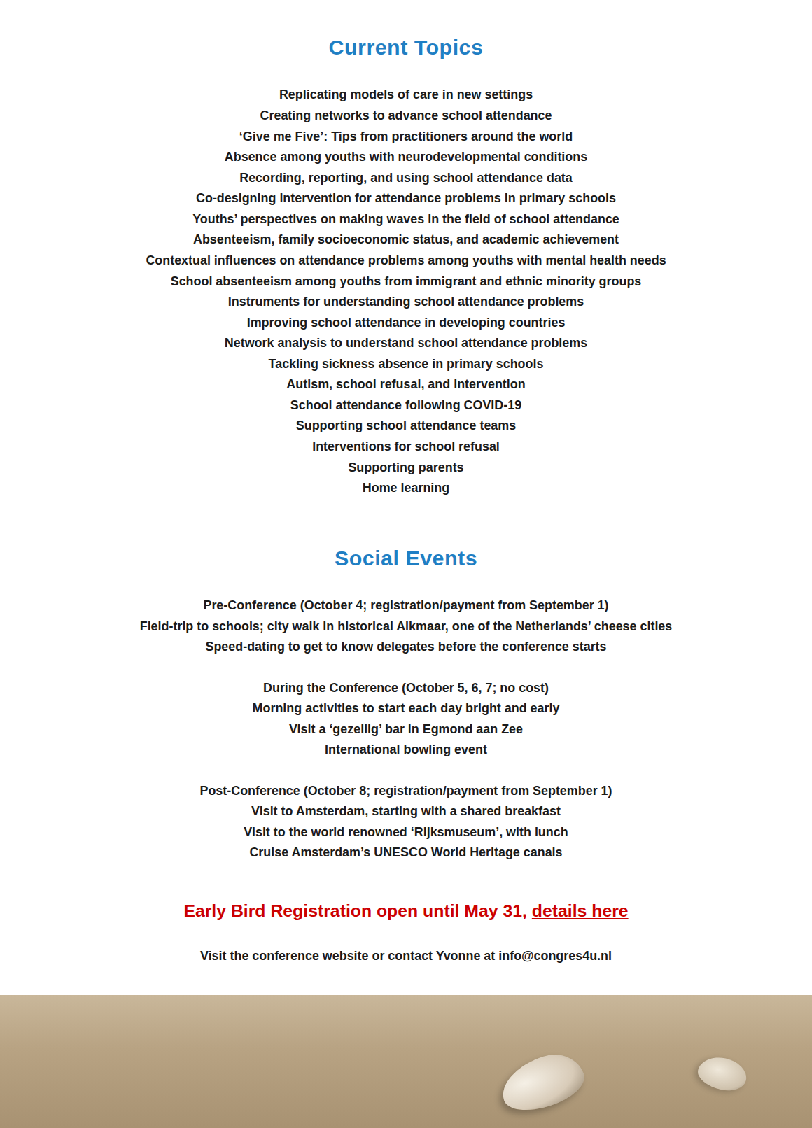Current Topics
Replicating models of care in new settings
Creating networks to advance school attendance
‘Give me Five’: Tips from practitioners around the world
Absence among youths with neurodevelopmental conditions
Recording, reporting, and using school attendance data
Co-designing intervention for attendance problems in primary schools
Youths’ perspectives on making waves in the field of school attendance
Absenteeism, family socioeconomic status, and academic achievement
Contextual influences on attendance problems among youths with mental health needs
School absenteeism among youths from immigrant and ethnic minority groups
Instruments for understanding school attendance problems
Improving school attendance in developing countries
Network analysis to understand school attendance problems
Tackling sickness absence in primary schools
Autism, school refusal, and intervention
School attendance following COVID-19
Supporting school attendance teams
Interventions for school refusal
Supporting parents
Home learning
Social Events
Pre-Conference (October 4; registration/payment from September 1)
Field-trip to schools; city walk in historical Alkmaar, one of the Netherlands’ cheese cities
Speed-dating to get to know delegates before the conference starts
During the Conference (October 5, 6, 7; no cost)
Morning activities to start each day bright and early
Visit a ‘gezellig’ bar in Egmond aan Zee
International bowling event
Post-Conference (October 8; registration/payment from September 1)
Visit to Amsterdam, starting with a shared breakfast
Visit to the world renowned ‘Rijksmuseum’, with lunch
Cruise Amsterdam’s UNESCO World Heritage canals
Early Bird Registration open until May 31, details here
Visit the conference website or contact Yvonne at info@congres4u.nl